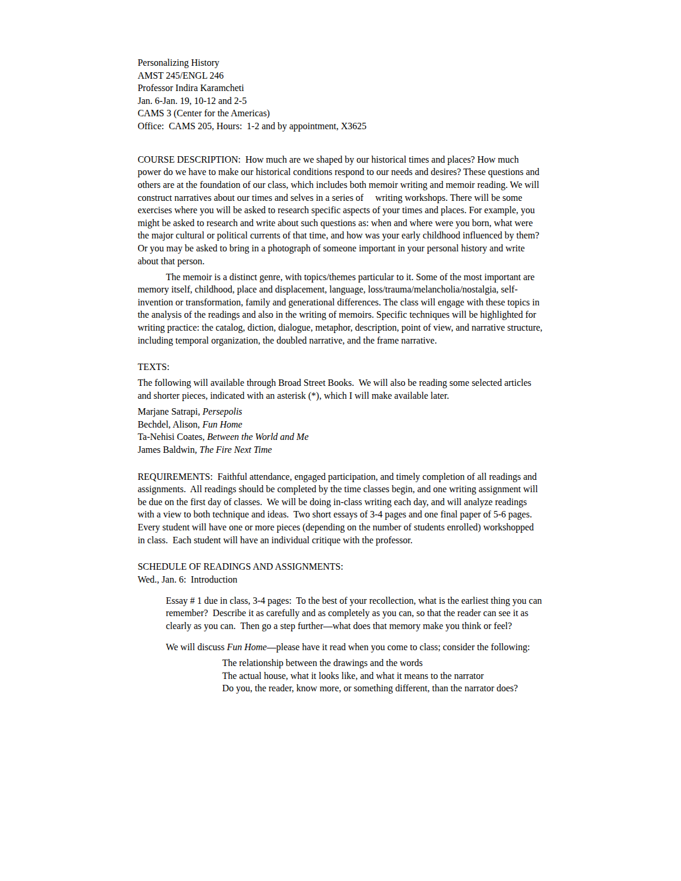Personalizing History
AMST 245/ENGL 246
Professor Indira Karamcheti
Jan. 6-Jan. 19, 10-12 and 2-5
CAMS 3 (Center for the Americas)
Office: CAMS 205, Hours: 1-2 and by appointment, X3625
COURSE DESCRIPTION: How much are we shaped by our historical times and places? How much power do we have to make our historical conditions respond to our needs and desires? These questions and others are at the foundation of our class, which includes both memoir writing and memoir reading. We will construct narratives about our times and selves in a series of writing workshops. There will be some exercises where you will be asked to research specific aspects of your times and places. For example, you might be asked to research and write about such questions as: when and where were you born, what were the major cultural or political currents of that time, and how was your early childhood influenced by them? Or you may be asked to bring in a photograph of someone important in your personal history and write about that person.
The memoir is a distinct genre, with topics/themes particular to it. Some of the most important are memory itself, childhood, place and displacement, language, loss/trauma/melancholia/nostalgia, self-invention or transformation, family and generational differences. The class will engage with these topics in the analysis of the readings and also in the writing of memoirs. Specific techniques will be highlighted for writing practice: the catalog, diction, dialogue, metaphor, description, point of view, and narrative structure, including temporal organization, the doubled narrative, and the frame narrative.
TEXTS:
The following will available through Broad Street Books. We will also be reading some selected articles and shorter pieces, indicated with an asterisk (*), which I will make available later.
Marjane Satrapi, Persepolis
Bechdel, Alison, Fun Home
Ta-Nehisi Coates, Between the World and Me
James Baldwin, The Fire Next Time
REQUIREMENTS: Faithful attendance, engaged participation, and timely completion of all readings and assignments. All readings should be completed by the time classes begin, and one writing assignment will be due on the first day of classes. We will be doing in-class writing each day, and will analyze readings with a view to both technique and ideas. Two short essays of 3-4 pages and one final paper of 5-6 pages. Every student will have one or more pieces (depending on the number of students enrolled) workshopped in class. Each student will have an individual critique with the professor.
SCHEDULE OF READINGS AND ASSIGNMENTS:
Wed., Jan. 6: Introduction
Essay # 1 due in class, 3-4 pages: To the best of your recollection, what is the earliest thing you can remember? Describe it as carefully and as completely as you can, so that the reader can see it as clearly as you can. Then go a step further—what does that memory make you think or feel?
We will discuss Fun Home—please have it read when you come to class; consider the following:
The relationship between the drawings and the words
The actual house, what it looks like, and what it means to the narrator
Do you, the reader, know more, or something different, than the narrator does?